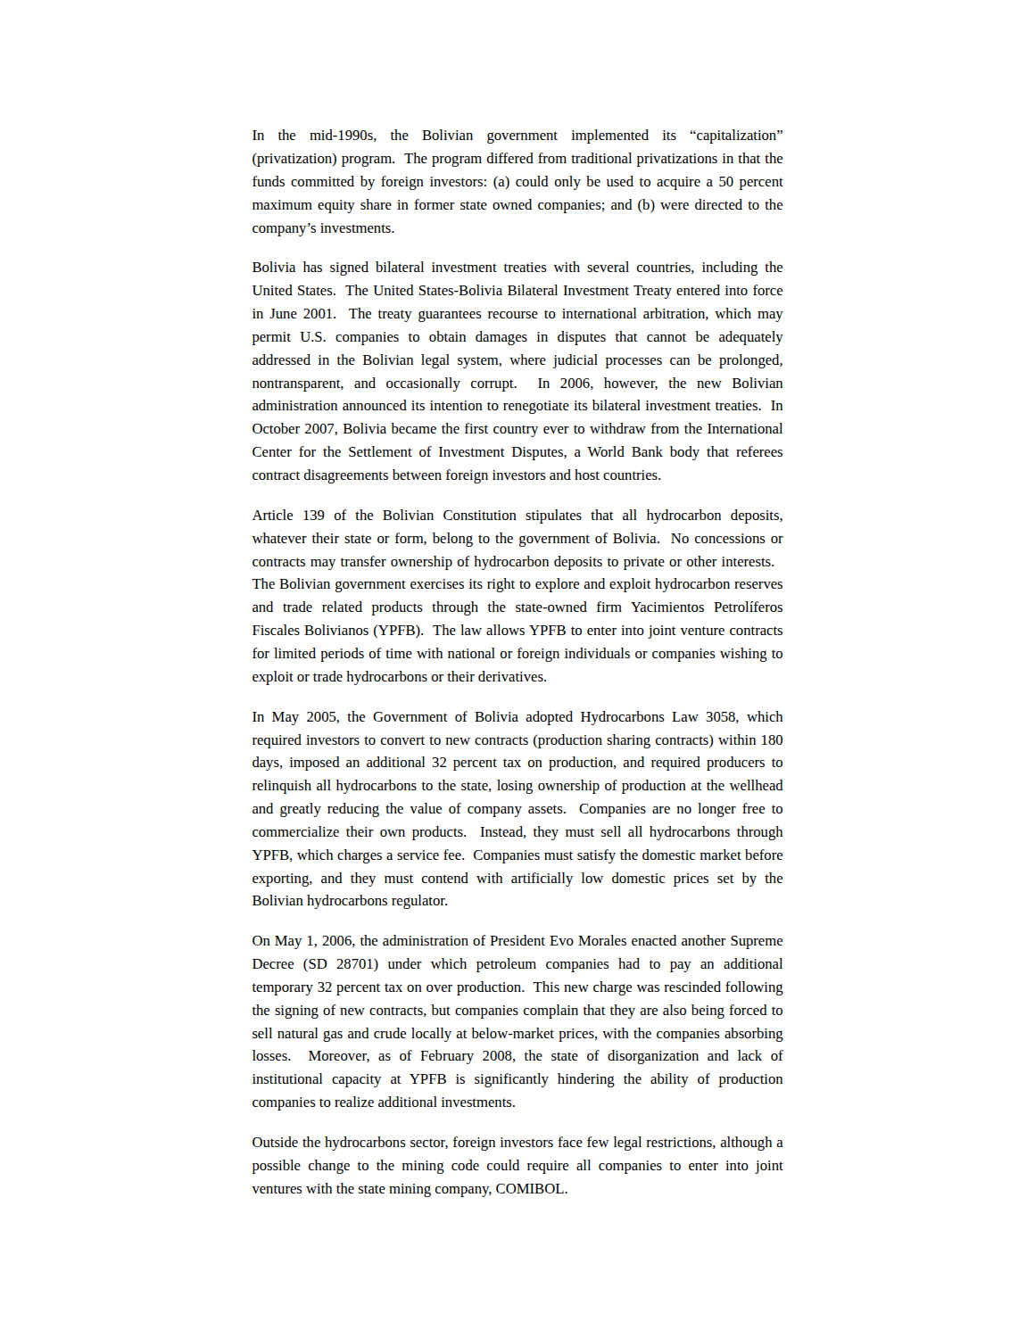In the mid-1990s, the Bolivian government implemented its “capitalization” (privatization) program. The program differed from traditional privatizations in that the funds committed by foreign investors: (a) could only be used to acquire a 50 percent maximum equity share in former state owned companies; and (b) were directed to the company’s investments.
Bolivia has signed bilateral investment treaties with several countries, including the United States. The United States-Bolivia Bilateral Investment Treaty entered into force in June 2001. The treaty guarantees recourse to international arbitration, which may permit U.S. companies to obtain damages in disputes that cannot be adequately addressed in the Bolivian legal system, where judicial processes can be prolonged, nontransparent, and occasionally corrupt. In 2006, however, the new Bolivian administration announced its intention to renegotiate its bilateral investment treaties. In October 2007, Bolivia became the first country ever to withdraw from the International Center for the Settlement of Investment Disputes, a World Bank body that referees contract disagreements between foreign investors and host countries.
Article 139 of the Bolivian Constitution stipulates that all hydrocarbon deposits, whatever their state or form, belong to the government of Bolivia. No concessions or contracts may transfer ownership of hydrocarbon deposits to private or other interests. The Bolivian government exercises its right to explore and exploit hydrocarbon reserves and trade related products through the state-owned firm Yacimientos Petrolíferos Fiscales Bolivianos (YPFB). The law allows YPFB to enter into joint venture contracts for limited periods of time with national or foreign individuals or companies wishing to exploit or trade hydrocarbons or their derivatives.
In May 2005, the Government of Bolivia adopted Hydrocarbons Law 3058, which required investors to convert to new contracts (production sharing contracts) within 180 days, imposed an additional 32 percent tax on production, and required producers to relinquish all hydrocarbons to the state, losing ownership of production at the wellhead and greatly reducing the value of company assets. Companies are no longer free to commercialize their own products. Instead, they must sell all hydrocarbons through YPFB, which charges a service fee. Companies must satisfy the domestic market before exporting, and they must contend with artificially low domestic prices set by the Bolivian hydrocarbons regulator.
On May 1, 2006, the administration of President Evo Morales enacted another Supreme Decree (SD 28701) under which petroleum companies had to pay an additional temporary 32 percent tax on over production. This new charge was rescinded following the signing of new contracts, but companies complain that they are also being forced to sell natural gas and crude locally at below-market prices, with the companies absorbing losses. Moreover, as of February 2008, the state of disorganization and lack of institutional capacity at YPFB is significantly hindering the ability of production companies to realize additional investments.
Outside the hydrocarbons sector, foreign investors face few legal restrictions, although a possible change to the mining code could require all companies to enter into joint ventures with the state mining company, COMIBOL.